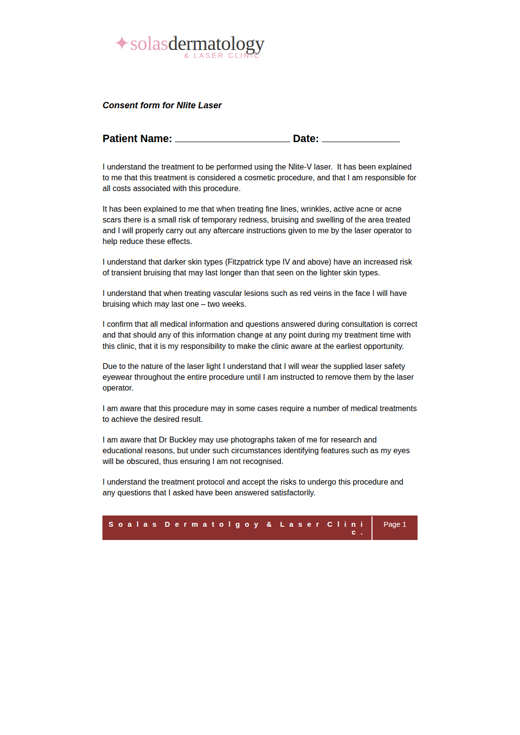✦solasdermatology & LASER CLINIC
Consent form for Nlite Laser
Patient Name: Date:
I understand the treatment to be performed using the Nlite-V laser. It has been explained to me that this treatment is considered a cosmetic procedure, and that I am responsible for all costs associated with this procedure.
It has been explained to me that when treating fine lines, wrinkles, active acne or acne scars there is a small risk of temporary redness, bruising and swelling of the area treated and I will properly carry out any aftercare instructions given to me by the laser operator to help reduce these effects.
I understand that darker skin types (Fitzpatrick type IV and above) have an increased risk of transient bruising that may last longer than that seen on the lighter skin types.
I understand that when treating vascular lesions such as red veins in the face I will have bruising which may last one – two weeks.
I confirm that all medical information and questions answered during consultation is correct and that should any of this information change at any point during my treatment time with this clinic, that it is my responsibility to make the clinic aware at the earliest opportunity.
Due to the nature of the laser light I understand that I will wear the supplied laser safety eyewear throughout the entire procedure until I am instructed to remove them by the laser operator.
I am aware that this procedure may in some cases require a number of medical treatments to achieve the desired result.
I am aware that Dr Buckley may use photographs taken of me for research and educational reasons, but under such circumstances identifying features such as my eyes will be obscured, thus ensuring I am not recognised.
I understand the treatment protocol and accept the risks to undergo this procedure and any questions that I asked have been answered satisfactorily.
S o a l a s D e r m a t o l g o y & L a s e r C l i n i c .
Page 1